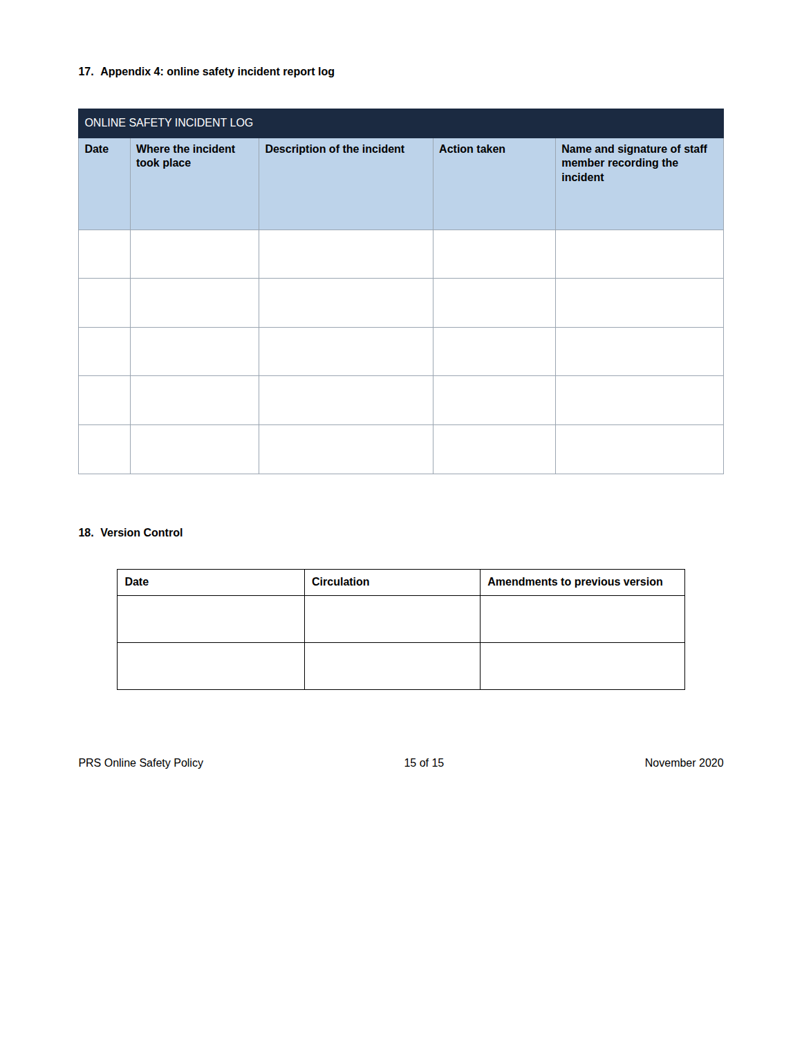17.
Appendix 4: online safety incident report log
| ONLINE SAFETY INCIDENT LOG |
| --- |
| Date | Where the incident took place | Description of the incident | Action taken | Name and signature of staff member recording the incident |
18.
Version Control
| Date | Circulation | Amendments to previous version |
| --- | --- | --- |
PRS Online Safety Policy 15 of 15 November 2020